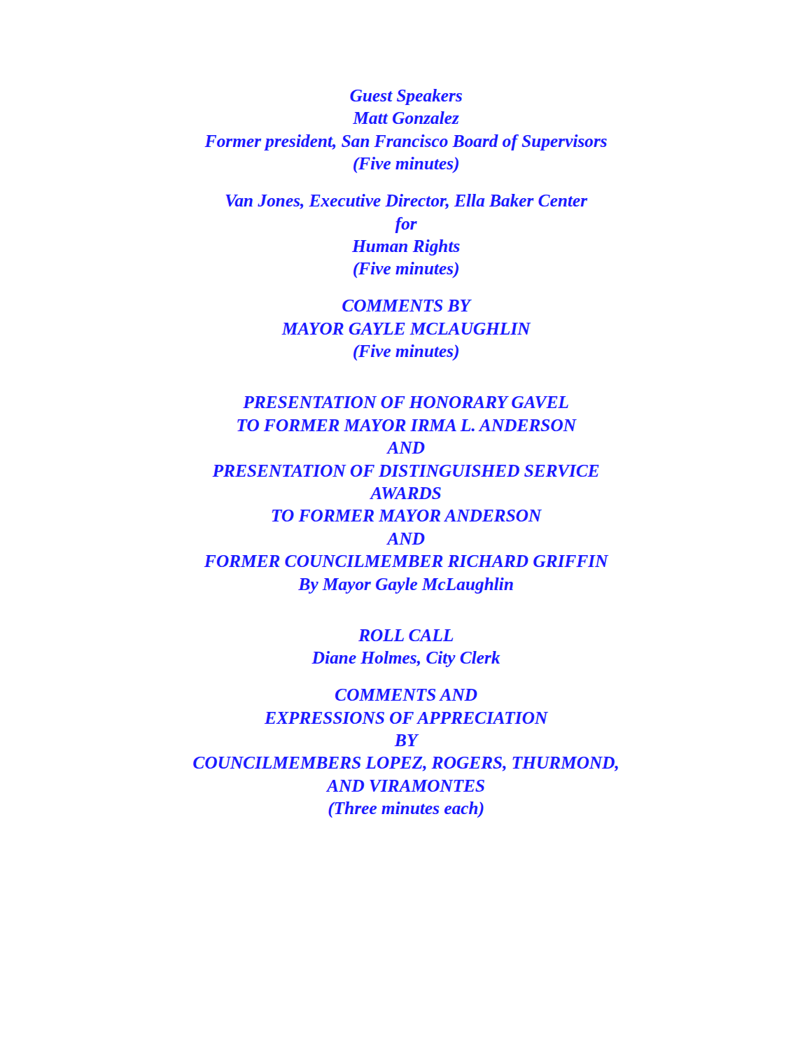Guest Speakers
Matt Gonzalez
Former president, San Francisco Board of Supervisors
(Five minutes)
Van Jones, Executive Director, Ella Baker Center
for
Human Rights
(Five minutes)
COMMENTS BY
MAYOR GAYLE MCLAUGHLIN
(Five minutes)
PRESENTATION OF HONORARY GAVEL
TO FORMER MAYOR IRMA L. ANDERSON
AND
PRESENTATION OF DISTINGUISHED SERVICE AWARDS
TO FORMER MAYOR ANDERSON
AND
FORMER COUNCILMEMBER RICHARD GRIFFIN
By Mayor Gayle McLaughlin
ROLL CALL
Diane Holmes, City Clerk
COMMENTS AND
EXPRESSIONS OF APPRECIATION
BY
COUNCILMEMBERS LOPEZ, ROGERS, THURMOND,
AND VIRAMONTES
(Three minutes each)